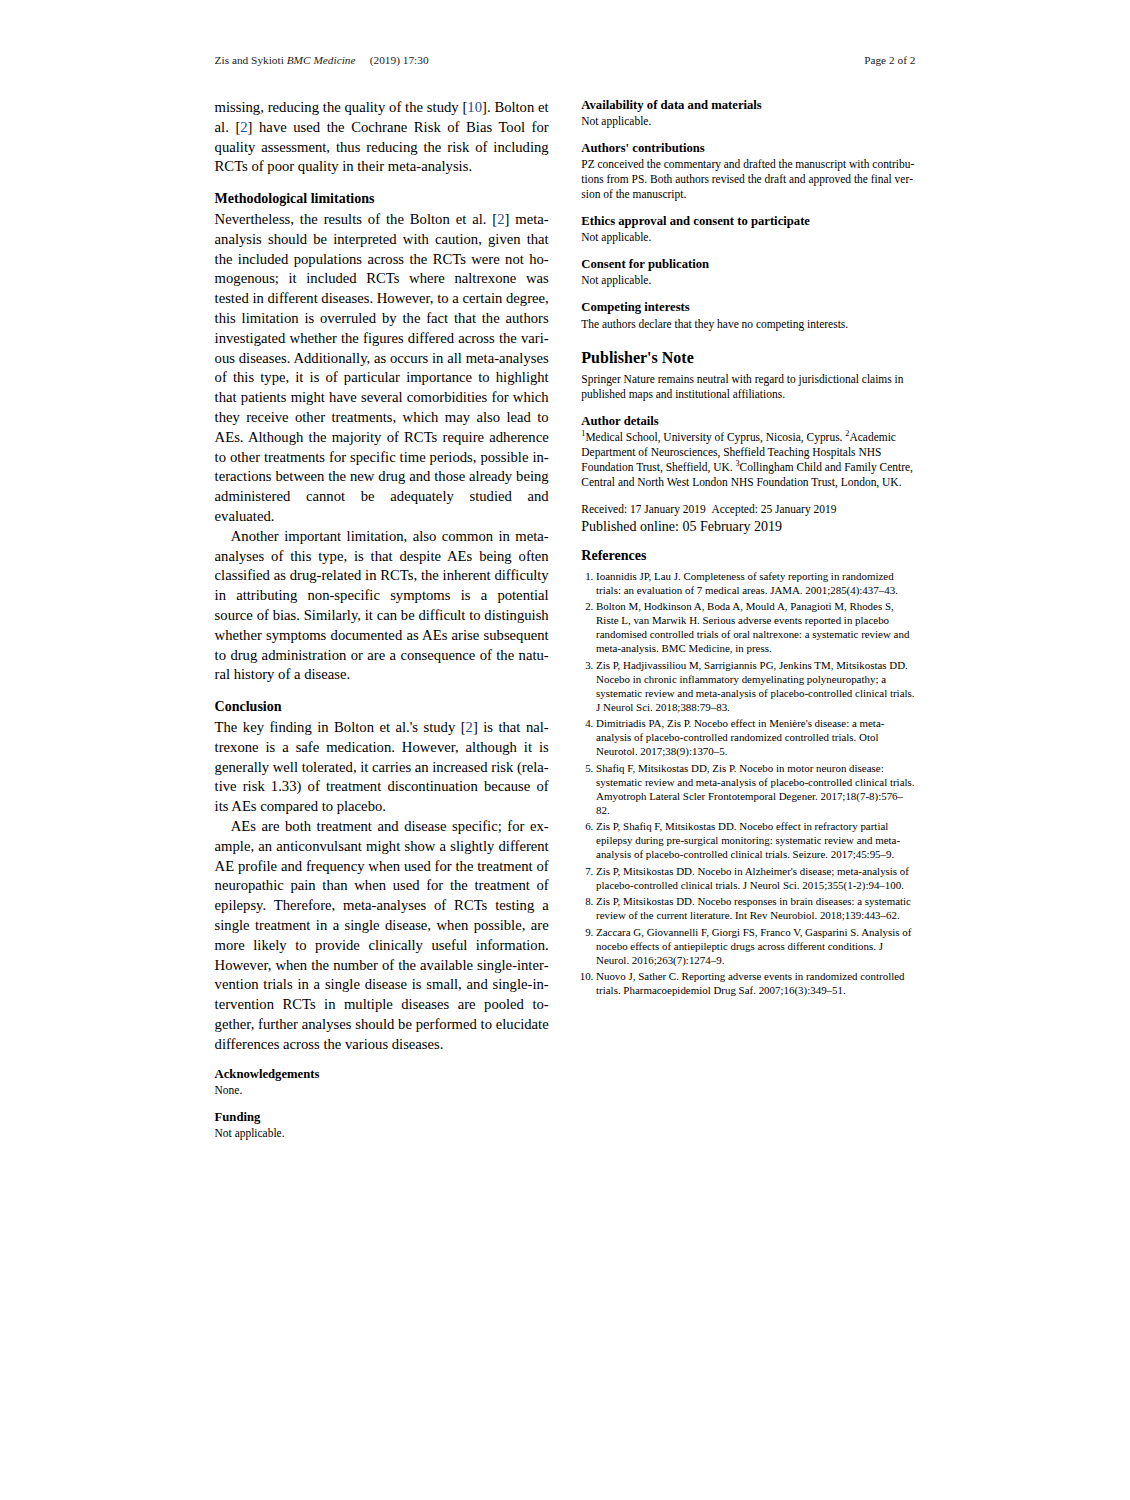Zis and Sykioti BMC Medicine (2019) 17:30
Page 2 of 2
missing, reducing the quality of the study [10]. Bolton et al. [2] have used the Cochrane Risk of Bias Tool for quality assessment, thus reducing the risk of including RCTs of poor quality in their meta-analysis.
Methodological limitations
Nevertheless, the results of the Bolton et al. [2] meta-analysis should be interpreted with caution, given that the included populations across the RCTs were not homogenous; it included RCTs where naltrexone was tested in different diseases. However, to a certain degree, this limitation is overruled by the fact that the authors investigated whether the figures differed across the various diseases. Additionally, as occurs in all meta-analyses of this type, it is of particular importance to highlight that patients might have several comorbidities for which they receive other treatments, which may also lead to AEs. Although the majority of RCTs require adherence to other treatments for specific time periods, possible interactions between the new drug and those already being administered cannot be adequately studied and evaluated.
Another important limitation, also common in meta-analyses of this type, is that despite AEs being often classified as drug-related in RCTs, the inherent difficulty in attributing non-specific symptoms is a potential source of bias. Similarly, it can be difficult to distinguish whether symptoms documented as AEs arise subsequent to drug administration or are a consequence of the natural history of a disease.
Conclusion
The key finding in Bolton et al.'s study [2] is that naltrexone is a safe medication. However, although it is generally well tolerated, it carries an increased risk (relative risk 1.33) of treatment discontinuation because of its AEs compared to placebo.
AEs are both treatment and disease specific; for example, an anticonvulsant might show a slightly different AE profile and frequency when used for the treatment of neuropathic pain than when used for the treatment of epilepsy. Therefore, meta-analyses of RCTs testing a single treatment in a single disease, when possible, are more likely to provide clinically useful information. However, when the number of the available single-intervention trials in a single disease is small, and single-intervention RCTs in multiple diseases are pooled together, further analyses should be performed to elucidate differences across the various diseases.
Acknowledgements
None.
Funding
Not applicable.
Availability of data and materials
Not applicable.
Authors' contributions
PZ conceived the commentary and drafted the manuscript with contributions from PS. Both authors revised the draft and approved the final version of the manuscript.
Ethics approval and consent to participate
Not applicable.
Consent for publication
Not applicable.
Competing interests
The authors declare that they have no competing interests.
Publisher's Note
Springer Nature remains neutral with regard to jurisdictional claims in published maps and institutional affiliations.
Author details
1Medical School, University of Cyprus, Nicosia, Cyprus. 2Academic Department of Neurosciences, Sheffield Teaching Hospitals NHS Foundation Trust, Sheffield, UK. 3Collingham Child and Family Centre, Central and North West London NHS Foundation Trust, London, UK.
Received: 17 January 2019 Accepted: 25 January 2019
Published online: 05 February 2019
References
Ioannidis JP, Lau J. Completeness of safety reporting in randomized trials: an evaluation of 7 medical areas. JAMA. 2001;285(4):437–43.
Bolton M, Hodkinson A, Boda A, Mould A, Panagioti M, Rhodes S, Riste L, van Marwik H. Serious adverse events reported in placebo randomised controlled trials of oral naltrexone: a systematic review and meta-analysis. BMC Medicine, in press.
Zis P, Hadjivassiliou M, Sarrigiannis PG, Jenkins TM, Mitsikostas DD. Nocebo in chronic inflammatory demyelinating polyneuropathy; a systematic review and meta-analysis of placebo-controlled clinical trials. J Neurol Sci. 2018;388:79–83.
Dimitriadis PA, Zis P. Nocebo effect in Menière's disease: a meta-analysis of placebo-controlled randomized controlled trials. Otol Neurotol. 2017;38(9):1370–5.
Shafiq F, Mitsikostas DD, Zis P. Nocebo in motor neuron disease: systematic review and meta-analysis of placebo-controlled clinical trials. Amyotroph Lateral Scler Frontotemporal Degener. 2017;18(7-8):576–82.
Zis P, Shafiq F, Mitsikostas DD. Nocebo effect in refractory partial epilepsy during pre-surgical monitoring: systematic review and meta-analysis of placebo-controlled clinical trials. Seizure. 2017;45:95–9.
Zis P, Mitsikostas DD. Nocebo in Alzheimer's disease; meta-analysis of placebo-controlled clinical trials. J Neurol Sci. 2015;355(1-2):94–100.
Zis P, Mitsikostas DD. Nocebo responses in brain diseases: a systematic review of the current literature. Int Rev Neurobiol. 2018;139:443–62.
Zaccara G, Giovannelli F, Giorgi FS, Franco V, Gasparini S. Analysis of nocebo effects of antiepileptic drugs across different conditions. J Neurol. 2016;263(7):1274–9.
Nuovo J, Sather C. Reporting adverse events in randomized controlled trials. Pharmacoepidemiol Drug Saf. 2007;16(3):349–51.